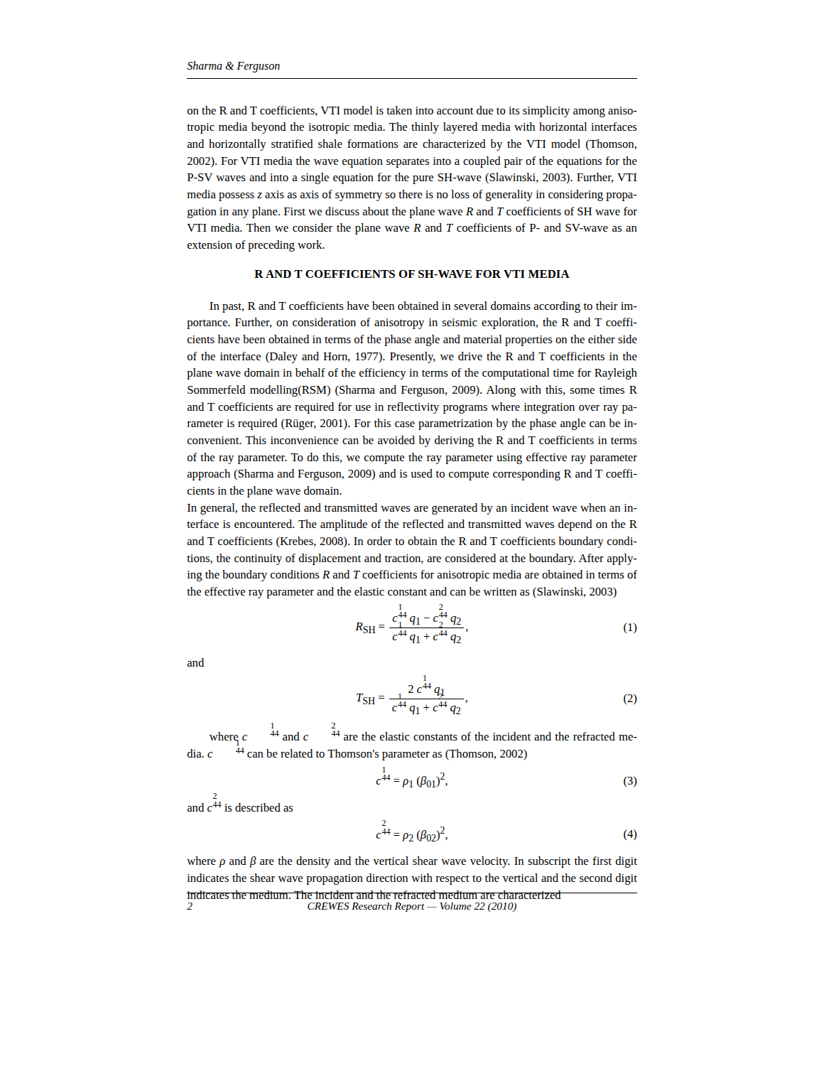Sharma & Ferguson
on the R and T coefficients, VTI model is taken into account due to its simplicity among anisotropic media beyond the isotropic media. The thinly layered media with horizontal interfaces and horizontally stratified shale formations are characterized by the VTI model (Thomson, 2002). For VTI media the wave equation separates into a coupled pair of the equations for the P-SV waves and into a single equation for the pure SH-wave (Slawinski, 2003). Further, VTI media possess z axis as axis of symmetry so there is no loss of generality in considering propagation in any plane. First we discuss about the plane wave R and T coefficients of SH wave for VTI media. Then we consider the plane wave R and T coefficients of P- and SV-wave as an extension of preceding work.
R AND T COEFFICIENTS OF SH-WAVE FOR VTI MEDIA
In past, R and T coefficients have been obtained in several domains according to their importance. Further, on consideration of anisotropy in seismic exploration, the R and T coefficients have been obtained in terms of the phase angle and material properties on the either side of the interface (Daley and Horn, 1977). Presently, we drive the R and T coefficients in the plane wave domain in behalf of the efficiency in terms of the computational time for Rayleigh Sommerfeld modelling(RSM) (Sharma and Ferguson, 2009). Along with this, some times R and T coefficients are required for use in reflectivity programs where integration over ray parameter is required (Rüger, 2001). For this case parametrization by the phase angle can be inconvenient. This inconvenience can be avoided by deriving the R and T coefficients in terms of the ray parameter. To do this, we compute the ray parameter using effective ray parameter approach (Sharma and Ferguson, 2009) and is used to compute corresponding R and T coefficients in the plane wave domain.
In general, the reflected and transmitted waves are generated by an incident wave when an interface is encountered. The amplitude of the reflected and transmitted waves depend on the R and T coefficients (Krebes, 2008). In order to obtain the R and T coefficients boundary conditions, the continuity of displacement and traction, are considered at the boundary. After applying the boundary conditions R and T coefficients for anisotropic media are obtained in terms of the effective ray parameter and the elastic constant and can be written as (Slawinski, 2003)
RSH = c 144 q1 − c 244 q2 c 144 q1 + c 244 q2 ,
(1)
and
TSH = 2 c 144 q1 c 144 q1 + c 244 q2 ,
(2)
where c 144 and c 244 are the elastic constants of the incident and the refracted media. c 144 can be related to Thomson's parameter as (Thomson, 2002)
c 144 = ρ1 (β01)2,
(3)
and c 244 is described as
c 244 = ρ2 (β02)2,
(4)
where ρ and β are the density and the vertical shear wave velocity. In subscript the first digit indicates the shear wave propagation direction with respect to the vertical and the second digit indicates the medium. The incident and the refracted medium are characterized
2 CREWES Research Report — Volume 22 (2010)